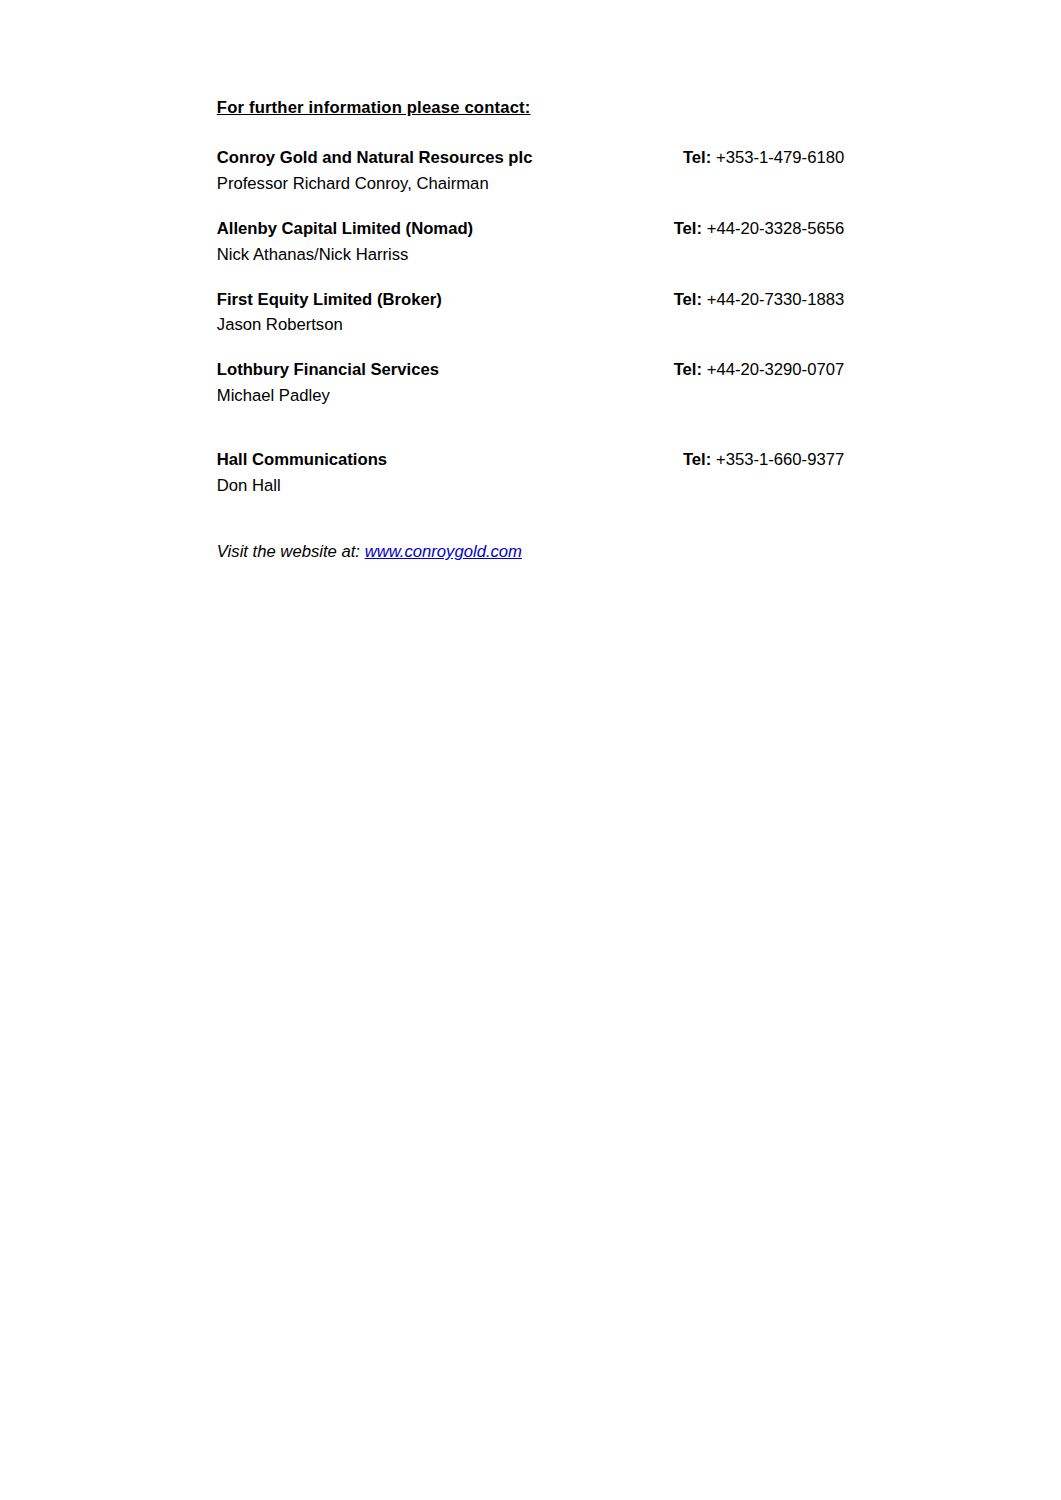For further information please contact:
| Conroy Gold and Natural Resources plc | Tel: +353-1-479-6180 |
| Professor Richard Conroy, Chairman | |
| Allenby Capital Limited (Nomad) | Tel: +44-20-3328-5656 |
| Nick Athanas/Nick Harriss | |
| First Equity Limited (Broker) | Tel: +44-20-7330-1883 |
| Jason Robertson | |
| Lothbury Financial Services | Tel: +44-20-3290-0707 |
| Michael Padley | |
| Hall Communications | Tel: +353-1-660-9377 |
| Don Hall | |
Visit the website at: www.conroygold.com